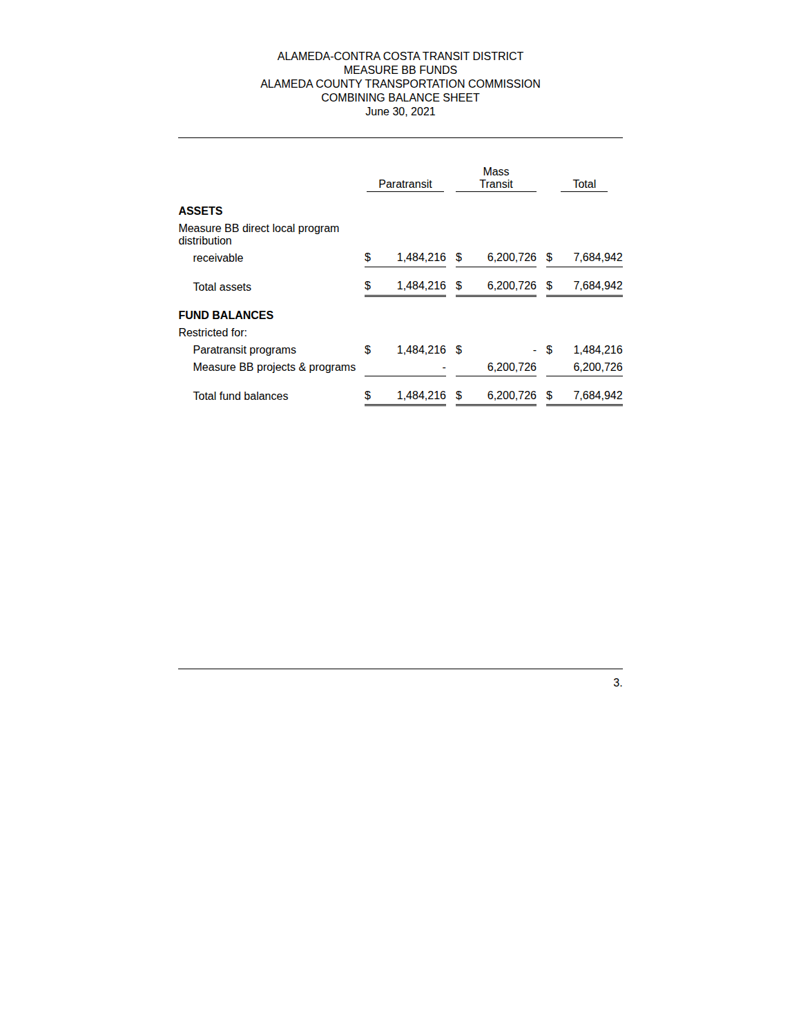ALAMEDA-CONTRA COSTA TRANSIT DISTRICT
MEASURE BB FUNDS
ALAMEDA COUNTY TRANSPORTATION COMMISSION
COMBINING BALANCE SHEET
June 30, 2021
| | Paratransit | | Mass Transit | | Total |
| --- | --- | --- | --- | --- | --- |
| ASSETS | | | | | | | | |
| Measure BB direct local program distribution | | | | | | | | |
| receivable | $ | 1,484,216 | | $ | 6,200,726 | | $ | 7,684,942 |
| Total assets | $ | 1,484,216 | | $ | 6,200,726 | | $ | 7,684,942 |
| FUND BALANCES | | | | | | | | |
| Restricted for: | | | | | | | | |
| Paratransit programs | $ | 1,484,216 | | $ | - | | $ | 1,484,216 |
| Measure BB projects & programs | | - | | | 6,200,726 | | | 6,200,726 |
| Total fund balances | $ | 1,484,216 | | $ | 6,200,726 | | $ | 7,684,942 |
3.